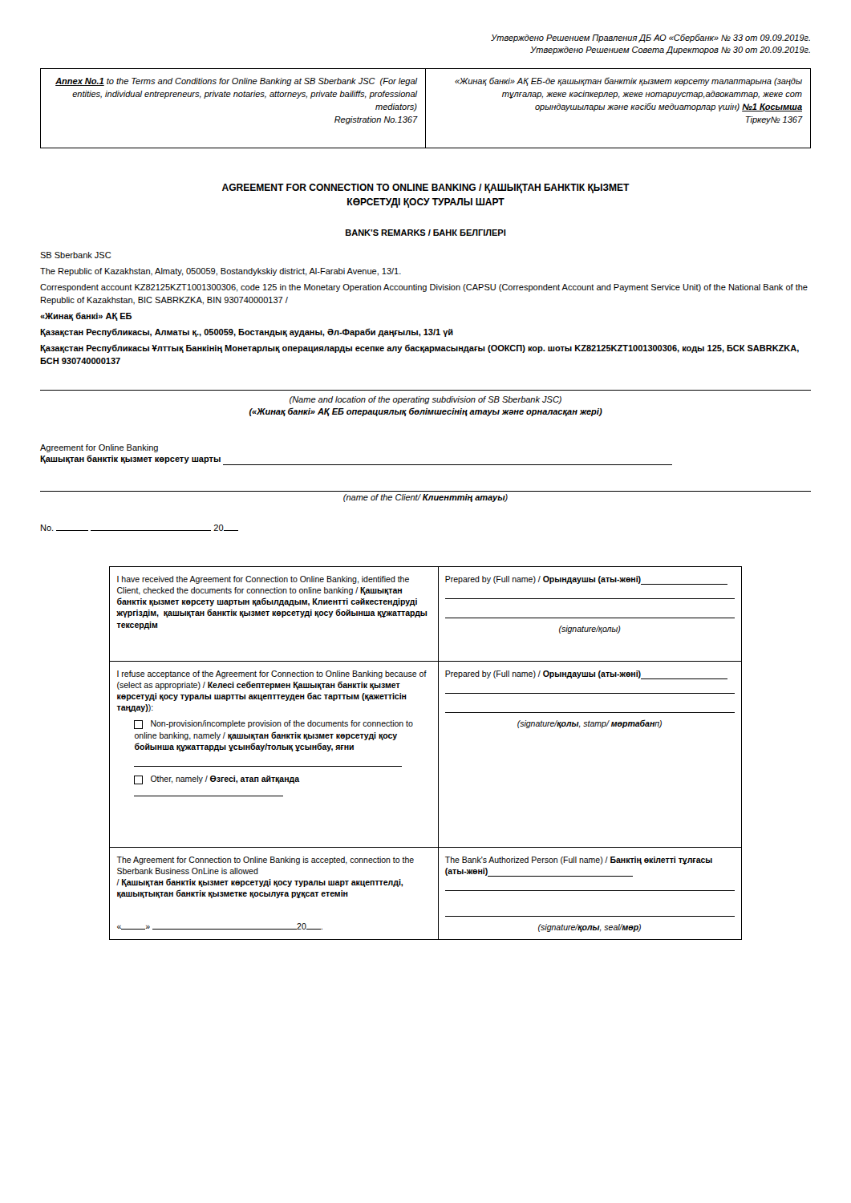Утверждено Решением Правления ДБ АО «Сбербанк» № 33 от 09.09.2019г.
Утверждено Решением Совета Директоров № 30 от 20.09.2019г.
| Annex No.1 to the Terms and Conditions for Online Banking at SB Sberbank JSC (For legal entities, individual entrepreneurs, private notaries, attorneys, private bailiffs, professional mediators) Registration No.1367 | «Жинақ банкі» АҚ ЕБ-де қашықтан банктік қызмет көрсету талаптарына (заңды тұлғалар, жеке кәсіпкерлер, жеке нотариустар,адвокаттар, жеке сот орындаушылары және кәсіби медиаторлар үшін) №1 Қосымша Тіркеу№ 1367 |
AGREEMENT FOR CONNECTION TO ONLINE BANKING / ҚАШЫҚТАН БАНКТІК ҚЫЗМЕТ
КӨРСЕТУДІ ҚОСУ ТУРАЛЫ ШАРТ
BANK'S REMARKS / БАНК БЕЛГІЛЕРІ
SB Sberbank JSC
The Republic of Kazakhstan, Almaty, 050059, Bostandykskiy district, Al-Farabi Avenue, 13/1.
Correspondent account KZ82125KZT1001300306, code 125 in the Monetary Operation Accounting Division (CAPSU (Correspondent Account and Payment Service Unit) of the National Bank of the Republic of Kazakhstan, BIC SABRKZKA, BIN 930740000137 /
«Жинақ банкі» АҚ ЕБ
Қазақстан Республикасы, Алматы қ., 050059, Бостандық ауданы, Әл-Фараби даңғылы, 13/1 үй
Қазақстан Республикасы Ұлттық Банкінің Монетарлық операцияларды есепке алу басқармасындағы (ООКСП) кор. шоты KZ82125KZT1001300306, коды 125, БСК SABRKZKA, БСН 930740000137
(Name and location of the operating subdivision of SB Sberbank JSC)
(«Жинақ банкі» АҚ ЕБ операциялық бөлімшесінің атауы және орналасқан жері)
Agreement for Online Banking
Қашықтан банктік қызмет көрсету шарты
(name of the Client/ Клиенттің атауы)
No. 20
| I have received the Agreement for Connection to Online Banking, identified the Client, checked the documents for connection to online banking / Қашықтан банктік қызмет көрсету шартын қабылдадым, Клиентті сәйкестендіруді жүргіздім, қашықтан банктік қызмет көрсетуді қосу бойынша құжаттарды тексердім | Prepared by (Full name) / Орындаушы (аты-жөні) (signature/қолы) |
| I refuse acceptance of the Agreement for Connection to Online Banking because of (select as appropriate) / Келесі себептермен Қашықтан банктік қызмет көрсетуді қосу туралы шартты акцепттеуден бас тарттым (қажеттісін таңдау) ): Non-provision/incomplete provision of the documents for connection to online banking, namely / қашықтан банктік қызмет көрсетуді қосу бойынша құжаттарды ұсынбау/толық ұсынбау, яғни Other, namely / Өзгесі, атап айтқанда | Prepared by (Full name) / Орындаушы (аты-жөні) ( signature/ қолы , stamp/ мөртабан п) |
| The Agreement for Connection to Online Banking is accepted, connection to the Sberbank Business OnLine is allowed / Қашықтан банктік қызмет көрсетуді қосу туралы шарт акцепттелді, қашықтықтан банктік қызметке қосылуға рұқсат етемін « » 20 . | The Bank's Authorized Person (Full name) / Банктің өкілетті тұлғасы (аты-жөні) ( signature/ қолы , seal/ мөр ) |